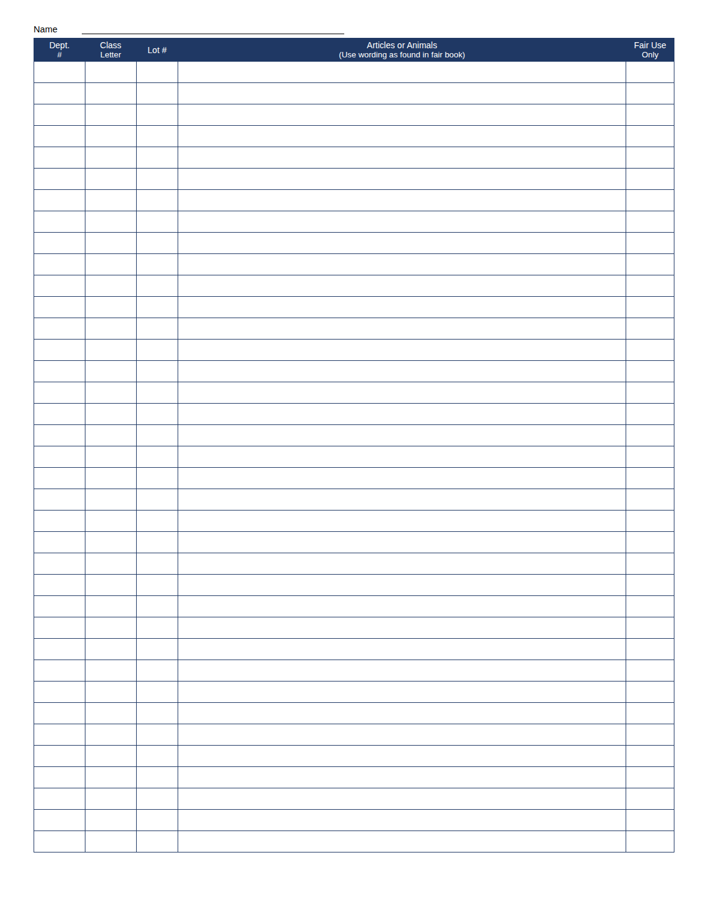Name
| Dept. # | Class Letter | Lot # | Articles or Animals (Use wording as found in fair book) | Fair Use Only |
| --- | --- | --- | --- | --- |